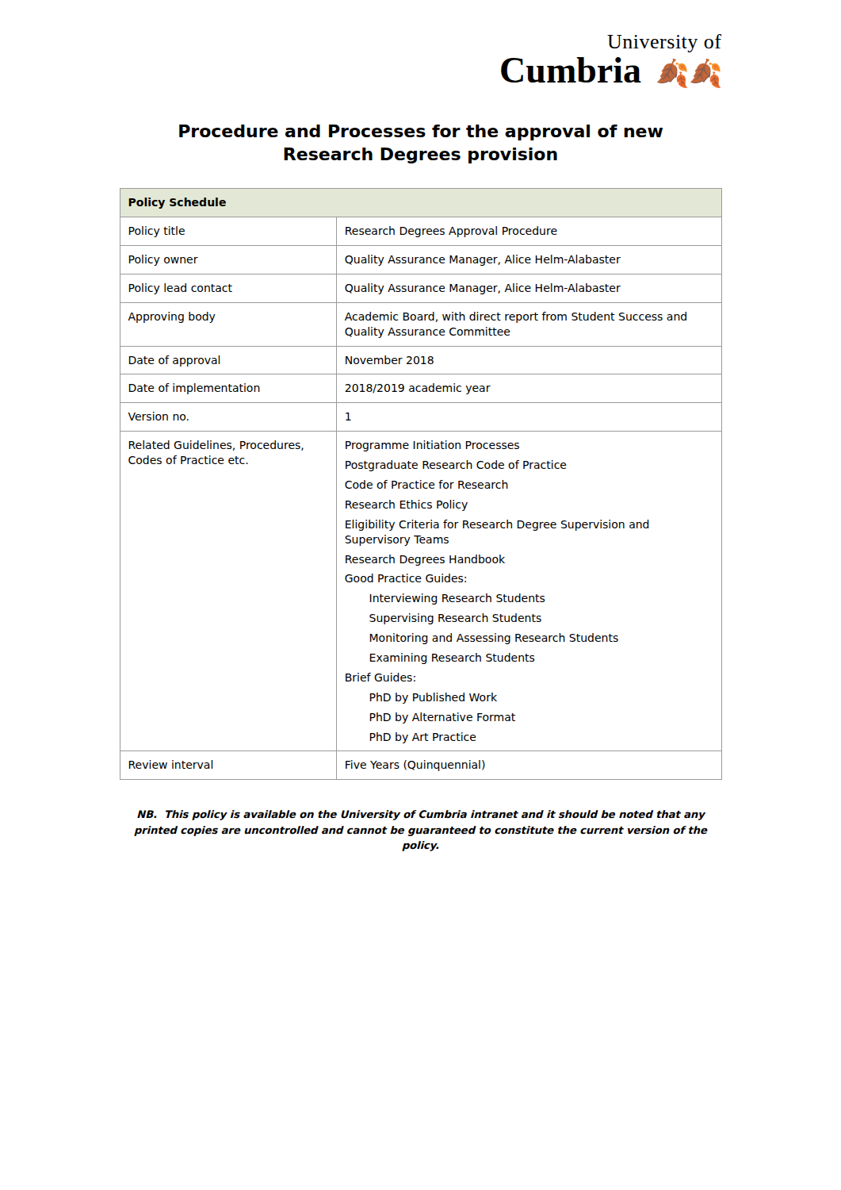University of Cumbria 🍂🍂
Procedure and Processes for the approval of new
Research Degrees provision
| Policy Schedule |
| --- |
| Policy title | Research Degrees Approval Procedure |
| Policy owner | Quality Assurance Manager, Alice Helm-Alabaster |
| Policy lead contact | Quality Assurance Manager, Alice Helm-Alabaster |
| Approving body | Academic Board, with direct report from Student Success and Quality Assurance Committee |
| Date of approval | November 2018 |
| Date of implementation | 2018/2019 academic year |
| Version no. | 1 |
| Related Guidelines, Procedures, Codes of Practice etc. | Programme Initiation Processes Postgraduate Research Code of Practice Code of Practice for Research Research Ethics Policy Eligibility Criteria for Research Degree Supervision and Supervisory Teams Research Degrees Handbook Good Practice Guides: Interviewing Research Students Supervising Research Students Monitoring and Assessing Research Students Examining Research Students Brief Guides: PhD by Published Work PhD by Alternative Format PhD by Art Practice |
| Review interval | Five Years (Quinquennial) |
NB. This policy is available on the University of Cumbria intranet and it should be noted that any printed copies are uncontrolled and cannot be guaranteed to constitute the current version of the policy.